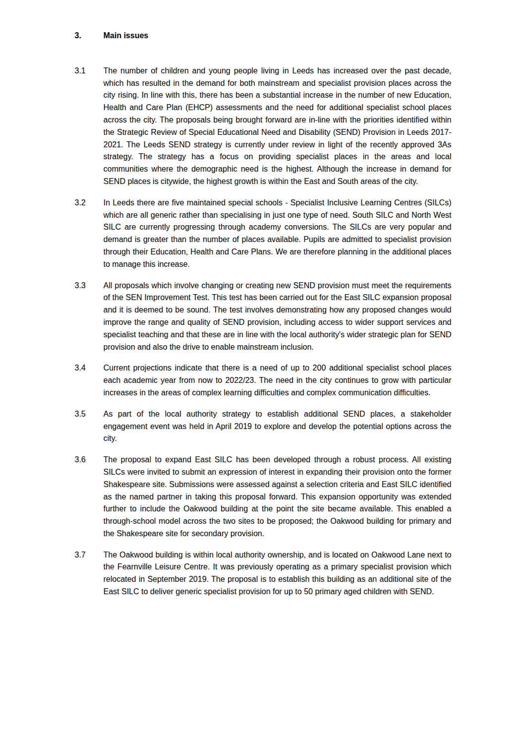3.
Main issues
3.1
The number of children and young people living in Leeds has increased over the past decade, which has resulted in the demand for both mainstream and specialist provision places across the city rising. In line with this, there has been a substantial increase in the number of new Education, Health and Care Plan (EHCP) assessments and the need for additional specialist school places across the city. The proposals being brought forward are in-line with the priorities identified within the Strategic Review of Special Educational Need and Disability (SEND) Provision in Leeds 2017-2021. The Leeds SEND strategy is currently under review in light of the recently approved 3As strategy. The strategy has a focus on providing specialist places in the areas and local communities where the demographic need is the highest. Although the increase in demand for SEND places is citywide, the highest growth is within the East and South areas of the city.
3.2
In Leeds there are five maintained special schools - Specialist Inclusive Learning Centres (SILCs) which are all generic rather than specialising in just one type of need. South SILC and North West SILC are currently progressing through academy conversions. The SILCs are very popular and demand is greater than the number of places available. Pupils are admitted to specialist provision through their Education, Health and Care Plans. We are therefore planning in the additional places to manage this increase.
3.3
All proposals which involve changing or creating new SEND provision must meet the requirements of the SEN Improvement Test. This test has been carried out for the East SILC expansion proposal and it is deemed to be sound. The test involves demonstrating how any proposed changes would improve the range and quality of SEND provision, including access to wider support services and specialist teaching and that these are in line with the local authority's wider strategic plan for SEND provision and also the drive to enable mainstream inclusion.
3.4
Current projections indicate that there is a need of up to 200 additional specialist school places each academic year from now to 2022/23. The need in the city continues to grow with particular increases in the areas of complex learning difficulties and complex communication difficulties.
3.5
As part of the local authority strategy to establish additional SEND places, a stakeholder engagement event was held in April 2019 to explore and develop the potential options across the city.
3.6
The proposal to expand East SILC has been developed through a robust process. All existing SILCs were invited to submit an expression of interest in expanding their provision onto the former Shakespeare site. Submissions were assessed against a selection criteria and East SILC identified as the named partner in taking this proposal forward. This expansion opportunity was extended further to include the Oakwood building at the point the site became available. This enabled a through-school model across the two sites to be proposed; the Oakwood building for primary and the Shakespeare site for secondary provision.
3.7
The Oakwood building is within local authority ownership, and is located on Oakwood Lane next to the Fearnville Leisure Centre. It was previously operating as a primary specialist provision which relocated in September 2019. The proposal is to establish this building as an additional site of the East SILC to deliver generic specialist provision for up to 50 primary aged children with SEND.